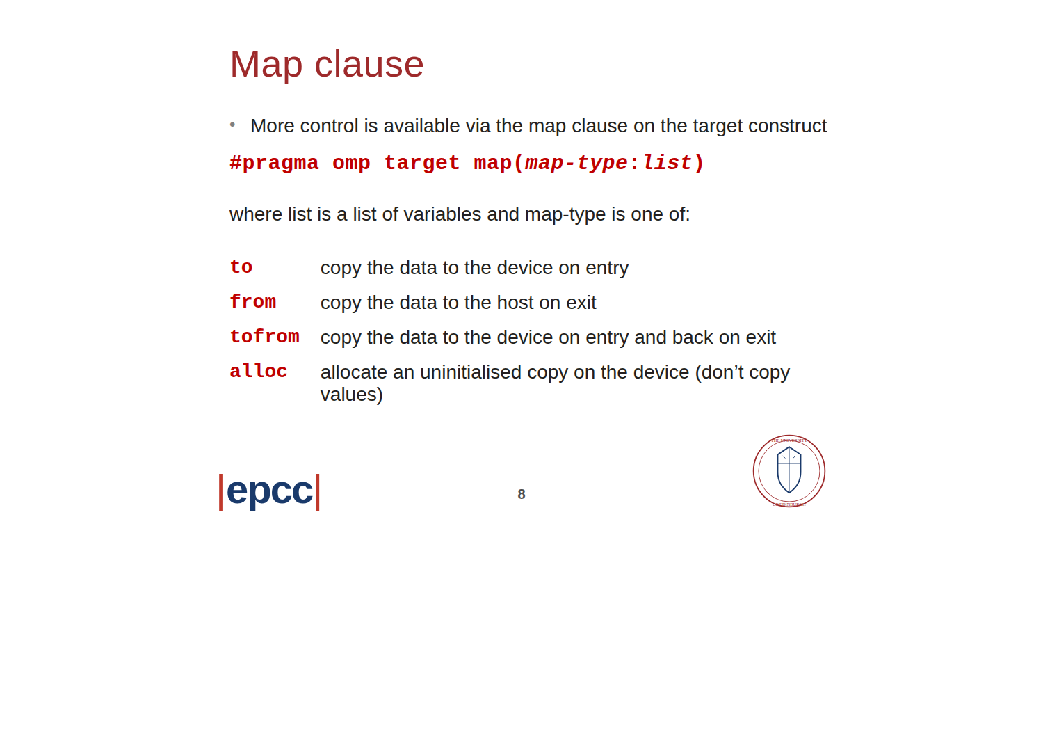Map clause
More control is available via the map clause on the target construct
#pragma omp target map(map-type:list)
where list is a list of variables and map-type is one of:
| to | copy the data to the device on entry |
| from | copy the data to the host on exit |
| tofrom | copy the data to the device on entry and back on exit |
| alloc | allocate an uninitialised copy on the device (don’t copy values) |
|epcc|
8
THE UNIVERSITY OF EDINBURGH